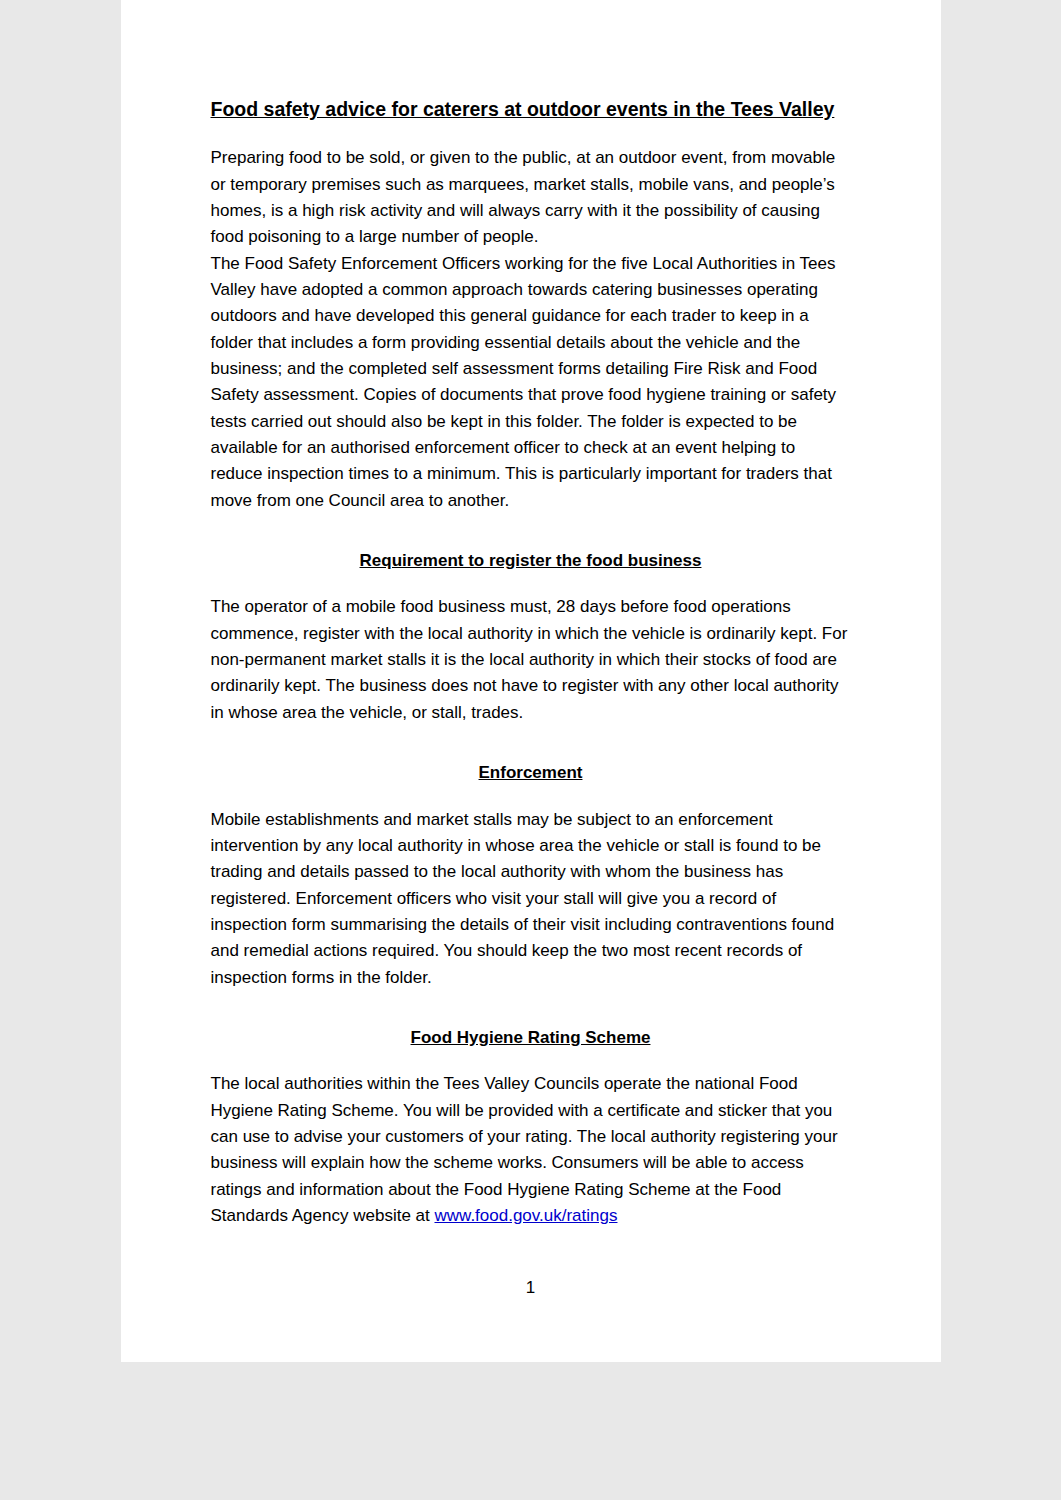Food safety advice for caterers at outdoor events in the Tees Valley
Preparing food to be sold, or given to the public, at an outdoor event, from movable or temporary premises such as marquees, market stalls, mobile vans, and people’s homes, is a high risk activity and will always carry with it the possibility of causing food poisoning to a large number of people.
The Food Safety Enforcement Officers working for the five Local Authorities in Tees Valley have adopted a common approach towards catering businesses operating outdoors and have developed this general guidance for each trader to keep in a folder that includes a form providing essential details about the vehicle and the business; and the completed self assessment forms detailing Fire Risk and Food Safety assessment. Copies of documents that prove food hygiene training or safety tests carried out should also be kept in this folder. The folder is expected to be available for an authorised enforcement officer to check at an event helping to reduce inspection times to a minimum. This is particularly important for traders that move from one Council area to another.
Requirement to register the food business
The operator of a mobile food business must, 28 days before food operations commence, register with the local authority in which the vehicle is ordinarily kept. For non-permanent market stalls it is the local authority in which their stocks of food are ordinarily kept. The business does not have to register with any other local authority in whose area the vehicle, or stall, trades.
Enforcement
Mobile establishments and market stalls may be subject to an enforcement intervention by any local authority in whose area the vehicle or stall is found to be trading and details passed to the local authority with whom the business has registered. Enforcement officers who visit your stall will give you a record of inspection form summarising the details of their visit including contraventions found and remedial actions required. You should keep the two most recent records of inspection forms in the folder.
Food Hygiene Rating Scheme
The local authorities within the Tees Valley Councils operate the national Food Hygiene Rating Scheme. You will be provided with a certificate and sticker that you can use to advise your customers of your rating. The local authority registering your business will explain how the scheme works. Consumers will be able to access ratings and information about the Food Hygiene Rating Scheme at the Food Standards Agency website at www.food.gov.uk/ratings
1